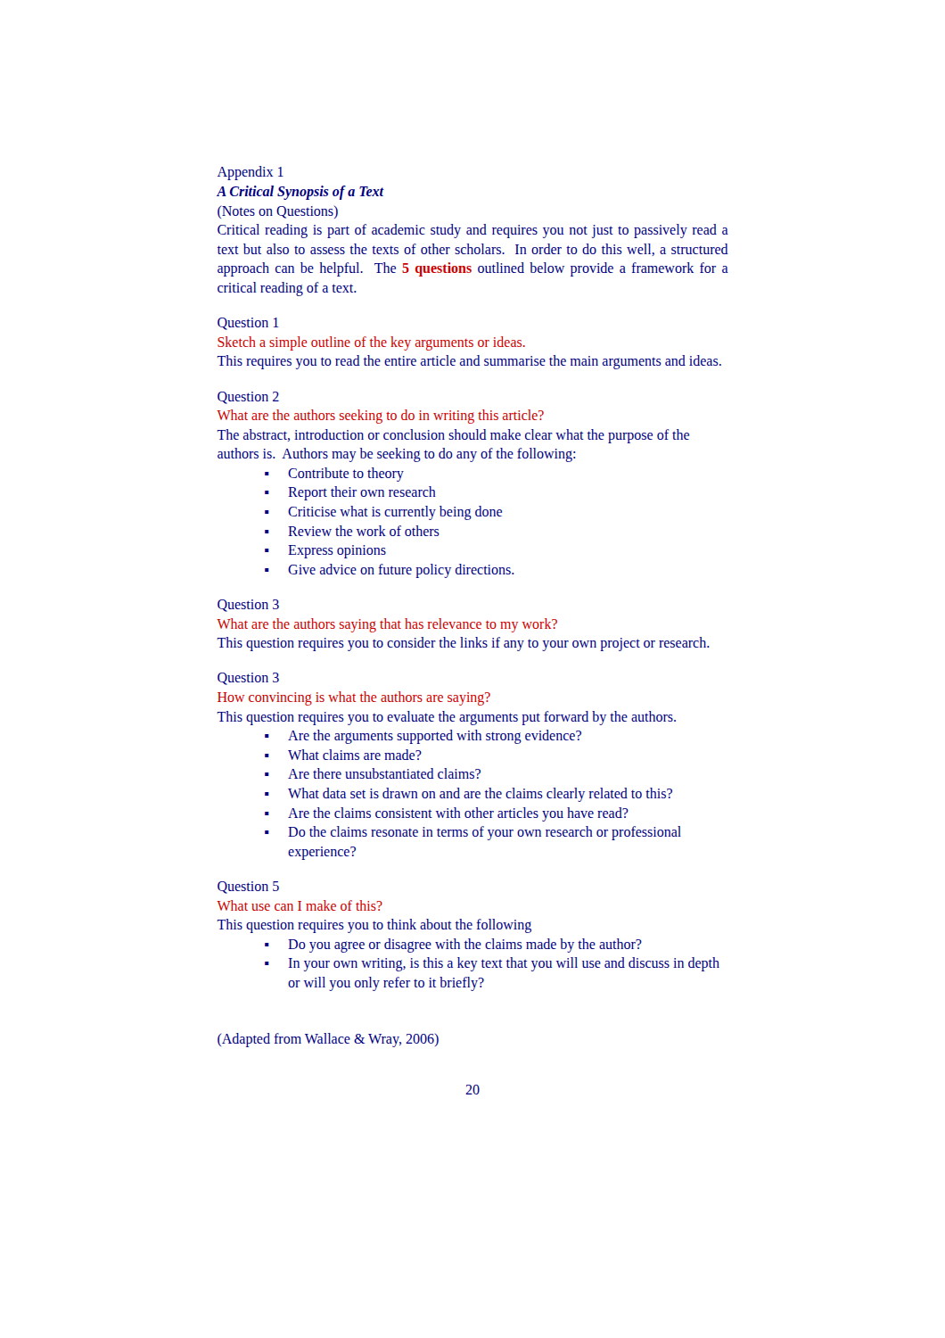Appendix 1
A Critical Synopsis of a Text
(Notes on Questions)
Critical reading is part of academic study and requires you not just to passively read a text but also to assess the texts of other scholars. In order to do this well, a structured approach can be helpful. The 5 questions outlined below provide a framework for a critical reading of a text.
Question 1
Sketch a simple outline of the key arguments or ideas.
This requires you to read the entire article and summarise the main arguments and ideas.
Question 2
What are the authors seeking to do in writing this article?
The abstract, introduction or conclusion should make clear what the purpose of the
authors is. Authors may be seeking to do any of the following:
Contribute to theory
Report their own research
Criticise what is currently being done
Review the work of others
Express opinions
Give advice on future policy directions.
Question 3
What are the authors saying that has relevance to my work?
This question requires you to consider the links if any to your own project or research.
Question 3
How convincing is what the authors are saying?
This question requires you to evaluate the arguments put forward by the authors.
Are the arguments supported with strong evidence?
What claims are made?
Are there unsubstantiated claims?
What data set is drawn on and are the claims clearly related to this?
Are the claims consistent with other articles you have read?
Do the claims resonate in terms of your own research or professional experience?
Question 5
What use can I make of this?
This question requires you to think about the following
Do you agree or disagree with the claims made by the author?
In your own writing, is this a key text that you will use and discuss in depth or will you only refer to it briefly?
(Adapted from Wallace & Wray, 2006)
20